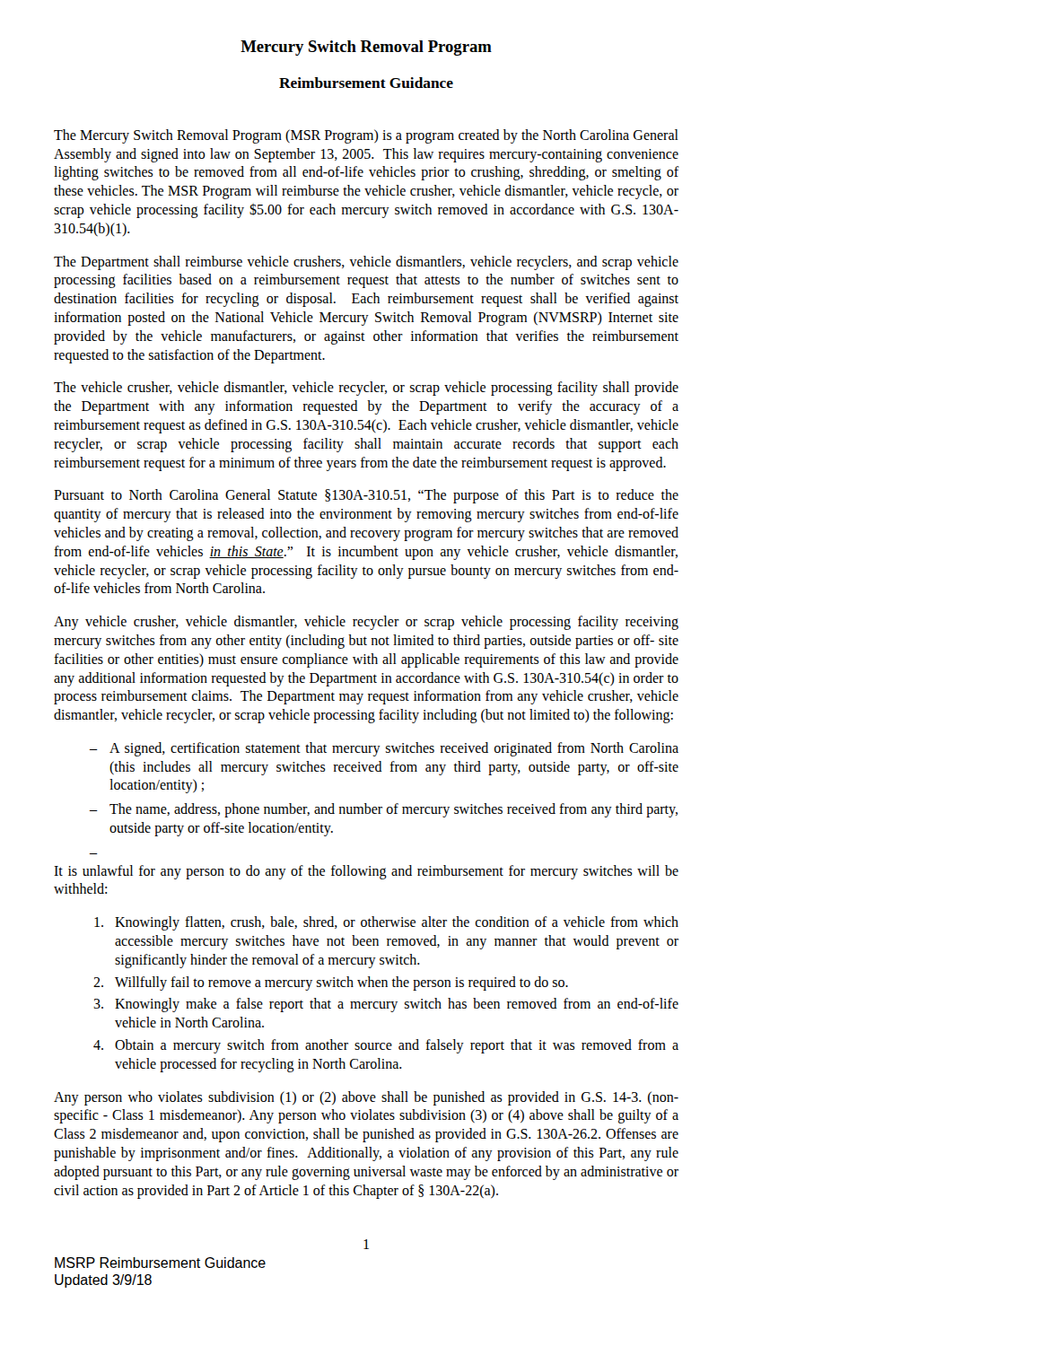Mercury Switch Removal Program
Reimbursement Guidance
The Mercury Switch Removal Program (MSR Program) is a program created by the North Carolina General Assembly and signed into law on September 13, 2005. This law requires mercury-containing convenience lighting switches to be removed from all end-of-life vehicles prior to crushing, shredding, or smelting of these vehicles. The MSR Program will reimburse the vehicle crusher, vehicle dismantler, vehicle recycle, or scrap vehicle processing facility $5.00 for each mercury switch removed in accordance with G.S. 130A-310.54(b)(1).
The Department shall reimburse vehicle crushers, vehicle dismantlers, vehicle recyclers, and scrap vehicle processing facilities based on a reimbursement request that attests to the number of switches sent to destination facilities for recycling or disposal. Each reimbursement request shall be verified against information posted on the National Vehicle Mercury Switch Removal Program (NVMSRP) Internet site provided by the vehicle manufacturers, or against other information that verifies the reimbursement requested to the satisfaction of the Department.
The vehicle crusher, vehicle dismantler, vehicle recycler, or scrap vehicle processing facility shall provide the Department with any information requested by the Department to verify the accuracy of a reimbursement request as defined in G.S. 130A-310.54(c). Each vehicle crusher, vehicle dismantler, vehicle recycler, or scrap vehicle processing facility shall maintain accurate records that support each reimbursement request for a minimum of three years from the date the reimbursement request is approved.
Pursuant to North Carolina General Statute §130A-310.51, “The purpose of this Part is to reduce the quantity of mercury that is released into the environment by removing mercury switches from end-of-life vehicles and by creating a removal, collection, and recovery program for mercury switches that are removed from end-of-life vehicles in this State.” It is incumbent upon any vehicle crusher, vehicle dismantler, vehicle recycler, or scrap vehicle processing facility to only pursue bounty on mercury switches from end-of-life vehicles from North Carolina.
Any vehicle crusher, vehicle dismantler, vehicle recycler or scrap vehicle processing facility receiving mercury switches from any other entity (including but not limited to third parties, outside parties or off- site facilities or other entities) must ensure compliance with all applicable requirements of this law and provide any additional information requested by the Department in accordance with G.S. 130A-310.54(c) in order to process reimbursement claims. The Department may request information from any vehicle crusher, vehicle dismantler, vehicle recycler, or scrap vehicle processing facility including (but not limited to) the following:
A signed, certification statement that mercury switches received originated from North Carolina (this includes all mercury switches received from any third party, outside party, or off-site location/entity) ;
The name, address, phone number, and number of mercury switches received from any third party, outside party or off-site location/entity.
It is unlawful for any person to do any of the following and reimbursement for mercury switches will be withheld:
Knowingly flatten, crush, bale, shred, or otherwise alter the condition of a vehicle from which accessible mercury switches have not been removed, in any manner that would prevent or significantly hinder the removal of a mercury switch.
Willfully fail to remove a mercury switch when the person is required to do so.
Knowingly make a false report that a mercury switch has been removed from an end-of-life vehicle in North Carolina.
Obtain a mercury switch from another source and falsely report that it was removed from a vehicle processed for recycling in North Carolina.
Any person who violates subdivision (1) or (2) above shall be punished as provided in G.S. 14-3. (non-specific - Class 1 misdemeanor). Any person who violates subdivision (3) or (4) above shall be guilty of a Class 2 misdemeanor and, upon conviction, shall be punished as provided in G.S. 130A-26.2. Offenses are punishable by imprisonment and/or fines. Additionally, a violation of any provision of this Part, any rule adopted pursuant to this Part, or any rule governing universal waste may be enforced by an administrative or civil action as provided in Part 2 of Article 1 of this Chapter of § 130A-22(a).
1
MSRP Reimbursement Guidance
Updated 3/9/18